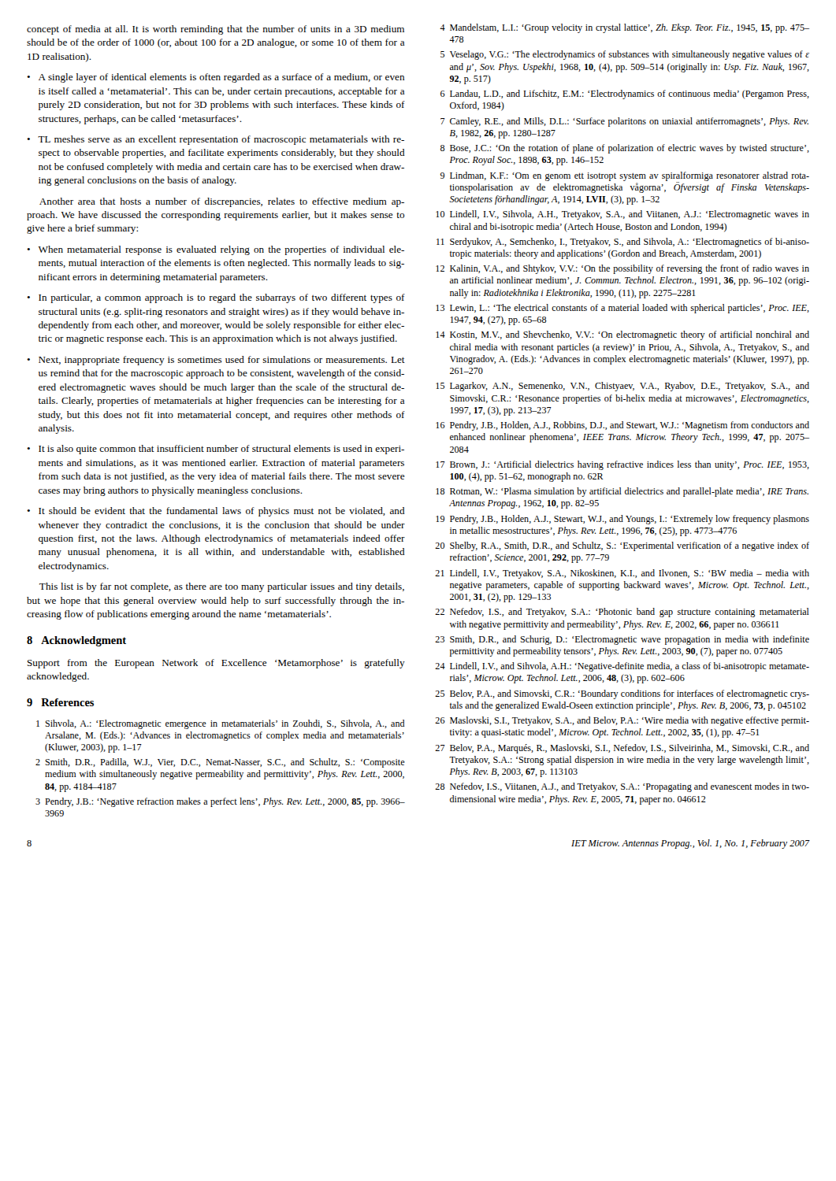concept of media at all. It is worth reminding that the number of units in a 3D medium should be of the order of 1000 (or, about 100 for a 2D analogue, or some 10 of them for a 1D realisation).
A single layer of identical elements is often regarded as a surface of a medium, or even is itself called a ‘metamaterial’. This can be, under certain precautions, acceptable for a purely 2D consideration, but not for 3D problems with such interfaces. These kinds of structures, perhaps, can be called ‘metasurfaces’.
TL meshes serve as an excellent representation of macroscopic metamaterials with respect to observable properties, and facilitate experiments considerably, but they should not be confused completely with media and certain care has to be exercised when drawing general conclusions on the basis of analogy.
Another area that hosts a number of discrepancies, relates to effective medium approach. We have discussed the corresponding requirements earlier, but it makes sense to give here a brief summary:
When metamaterial response is evaluated relying on the properties of individual elements, mutual interaction of the elements is often neglected. This normally leads to significant errors in determining metamaterial parameters.
In particular, a common approach is to regard the subarrays of two different types of structural units (e.g. split-ring resonators and straight wires) as if they would behave independently from each other, and moreover, would be solely responsible for either electric or magnetic response each. This is an approximation which is not always justified.
Next, inappropriate frequency is sometimes used for simulations or measurements. Let us remind that for the macroscopic approach to be consistent, wavelength of the considered electromagnetic waves should be much larger than the scale of the structural details. Clearly, properties of metamaterials at higher frequencies can be interesting for a study, but this does not fit into metamaterial concept, and requires other methods of analysis.
It is also quite common that insufficient number of structural elements is used in experiments and simulations, as it was mentioned earlier. Extraction of material parameters from such data is not justified, as the very idea of material fails there. The most severe cases may bring authors to physically meaningless conclusions.
It should be evident that the fundamental laws of physics must not be violated, and whenever they contradict the conclusions, it is the conclusion that should be under question first, not the laws. Although electrodynamics of metamaterials indeed offer many unusual phenomena, it is all within, and understandable with, established electrodynamics.
This list is by far not complete, as there are too many particular issues and tiny details, but we hope that this general overview would help to surf successfully through the increasing flow of publications emerging around the name ‘metamaterials’.
8 Acknowledgment
Support from the European Network of Excellence ‘Metamorphose’ is gratefully acknowledged.
9 References
Sihvola, A.: ‘Electromagnetic emergence in metamaterials’ in Zouhdi, S., Sihvola, A., and Arsalane, M. (Eds.): ‘Advances in electromagnetics of complex media and metamaterials’ (Kluwer, 2003), pp. 1–17
Smith, D.R., Padilla, W.J., Vier, D.C., Nemat-Nasser, S.C., and Schultz, S.: ‘Composite medium with simultaneously negative permeability and permittivity’, Phys. Rev. Lett., 2000, 84, pp. 4184–4187
Pendry, J.B.: ‘Negative refraction makes a perfect lens’, Phys. Rev. Lett., 2000, 85, pp. 3966–3969
Mandelstam, L.I.: ‘Group velocity in crystal lattice’, Zh. Eksp. Teor. Fiz., 1945, 15, pp. 475–478
Veselago, V.G.: ‘The electrodynamics of substances with simultaneously negative values of ε and μ’, Sov. Phys. Uspekhi, 1968, 10, (4), pp. 509–514 (originally in: Usp. Fiz. Nauk, 1967, 92, p. 517)
Landau, L.D., and Lifschitz, E.M.: ‘Electrodynamics of continuous media’ (Pergamon Press, Oxford, 1984)
Camley, R.E., and Mills, D.L.: ‘Surface polaritons on uniaxial antiferromagnets’, Phys. Rev. B, 1982, 26, pp. 1280–1287
Bose, J.C.: ‘On the rotation of plane of polarization of electric waves by twisted structure’, Proc. Royal Soc., 1898, 63, pp. 146–152
Lindman, K.F.: ‘Om en genom ett isotropt system av spiralformiga resonatorer alstrad rotationspolarisation av de elektromagnetiska vågorna’, Öfversigt af Finska Vetenskaps-Societetens förhandlingar, A, 1914, LVII, (3), pp. 1–32
Lindell, I.V., Sihvola, A.H., Tretyakov, S.A., and Viitanen, A.J.: ‘Electromagnetic waves in chiral and bi-isotropic media’ (Artech House, Boston and London, 1994)
Serdyukov, A., Semchenko, I., Tretyakov, S., and Sihvola, A.: ‘Electromagnetics of bi-anisotropic materials: theory and applications’ (Gordon and Breach, Amsterdam, 2001)
Kalinin, V.A., and Shtykov, V.V.: ‘On the possibility of reversing the front of radio waves in an artificial nonlinear medium’, J. Commun. Technol. Electron., 1991, 36, pp. 96–102 (originally in: Radiotekhnika i Elektronika, 1990, (11), pp. 2275–2281
Lewin, L.: ‘The electrical constants of a material loaded with spherical particles’, Proc. IEE, 1947, 94, (27), pp. 65–68
Kostin, M.V., and Shevchenko, V.V.: ‘On electromagnetic theory of artificial nonchiral and chiral media with resonant particles (a review)’ in Priou, A., Sihvola, A., Tretyakov, S., and Vinogradov, A. (Eds.): ‘Advances in complex electromagnetic materials’ (Kluwer, 1997), pp. 261–270
Lagarkov, A.N., Semenenko, V.N., Chistyaev, V.A., Ryabov, D.E., Tretyakov, S.A., and Simovski, C.R.: ‘Resonance properties of bi-helix media at microwaves’, Electromagnetics, 1997, 17, (3), pp. 213–237
Pendry, J.B., Holden, A.J., Robbins, D.J., and Stewart, W.J.: ‘Magnetism from conductors and enhanced nonlinear phenomena’, IEEE Trans. Microw. Theory Tech., 1999, 47, pp. 2075–2084
Brown, J.: ‘Artificial dielectrics having refractive indices less than unity’, Proc. IEE, 1953, 100, (4), pp. 51–62, monograph no. 62R
Rotman, W.: ‘Plasma simulation by artificial dielectrics and parallel-plate media’, IRE Trans. Antennas Propag., 1962, 10, pp. 82–95
Pendry, J.B., Holden, A.J., Stewart, W.J., and Youngs, I.: ‘Extremely low frequency plasmons in metallic mesostructures’, Phys. Rev. Lett., 1996, 76, (25), pp. 4773–4776
Shelby, R.A., Smith, D.R., and Schultz, S.: ‘Experimental verification of a negative index of refraction’, Science, 2001, 292, pp. 77–79
Lindell, I.V., Tretyakov, S.A., Nikoskinen, K.I., and Ilvonen, S.: ‘BW media – media with negative parameters, capable of supporting backward waves’, Microw. Opt. Technol. Lett., 2001, 31, (2), pp. 129–133
Nefedov, I.S., and Tretyakov, S.A.: ‘Photonic band gap structure containing metamaterial with negative permittivity and permeability’, Phys. Rev. E, 2002, 66, paper no. 036611
Smith, D.R., and Schurig, D.: ‘Electromagnetic wave propagation in media with indefinite permittivity and permeability tensors’, Phys. Rev. Lett., 2003, 90, (7), paper no. 077405
Lindell, I.V., and Sihvola, A.H.: ‘Negative-definite media, a class of bi-anisotropic metamaterials’, Microw. Opt. Technol. Lett., 2006, 48, (3), pp. 602–606
Belov, P.A., and Simovski, C.R.: ‘Boundary conditions for interfaces of electromagnetic crystals and the generalized Ewald-Oseen extinction principle’, Phys. Rev. B, 2006, 73, p. 045102
Maslovski, S.I., Tretyakov, S.A., and Belov, P.A.: ‘Wire media with negative effective permittivity: a quasi-static model’, Microw. Opt. Technol. Lett., 2002, 35, (1), pp. 47–51
Belov, P.A., Marqués, R., Maslovski, S.I., Nefedov, I.S., Silveirinha, M., Simovski, C.R., and Tretyakov, S.A.: ‘Strong spatial dispersion in wire media in the very large wavelength limit’, Phys. Rev. B, 2003, 67, p. 113103
Nefedov, I.S., Viitanen, A.J., and Tretyakov, S.A.: ‘Propagating and evanescent modes in two-dimensional wire media’, Phys. Rev. E, 2005, 71, paper no. 046612
8
IET Microw. Antennas Propag., Vol. 1, No. 1, February 2007